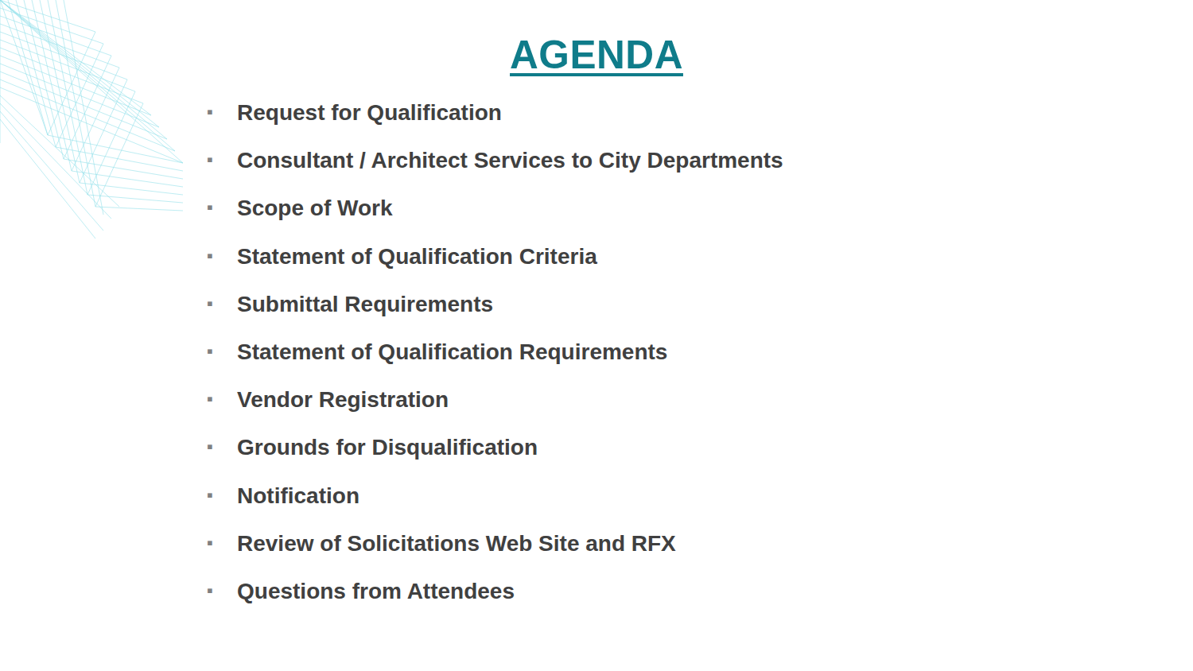AGENDA
Request for Qualification
Consultant / Architect Services to City Departments
Scope of Work
Statement of Qualification Criteria
Submittal Requirements
Statement of Qualification Requirements
Vendor Registration
Grounds for Disqualification
Notification
Review of Solicitations Web Site and RFX
Questions from Attendees